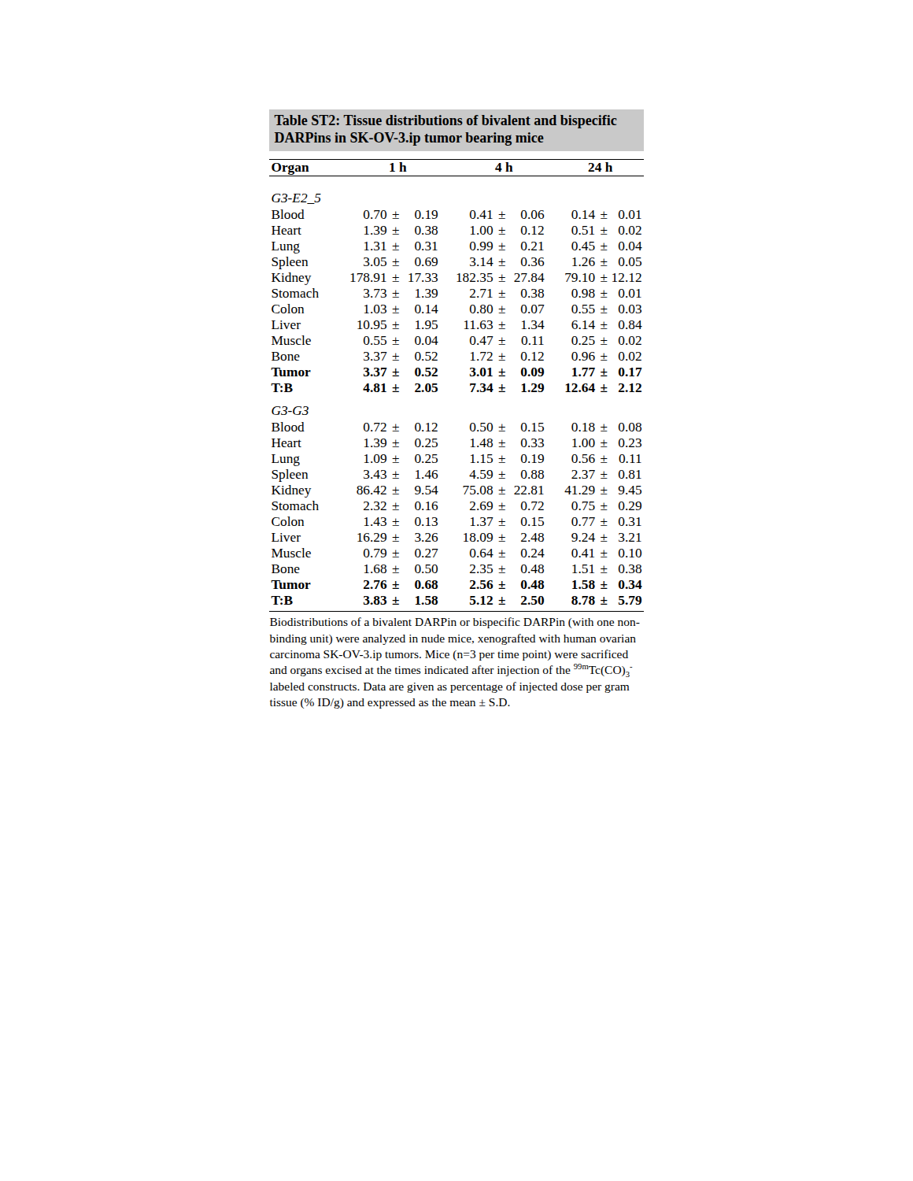Table ST2: Tissue distributions of bivalent and bispecific DARPins in SK-OV-3.ip tumor bearing mice
| Organ | 1 h | 4 h | 24 h |
| --- | --- | --- | --- |
| G3-E2_5 |
| Blood | 0.70 | ± | 0.19 | 0.41 | ± | 0.06 | 0.14 | ± | 0.01 |
| Heart | 1.39 | ± | 0.38 | 1.00 | ± | 0.12 | 0.51 | ± | 0.02 |
| Lung | 1.31 | ± | 0.31 | 0.99 | ± | 0.21 | 0.45 | ± | 0.04 |
| Spleen | 3.05 | ± | 0.69 | 3.14 | ± | 0.36 | 1.26 | ± | 0.05 |
| Kidney | 178.91 | ± | 17.33 | 182.35 | ± | 27.84 | 79.10 | ± | 12.12 |
| Stomach | 3.73 | ± | 1.39 | 2.71 | ± | 0.38 | 0.98 | ± | 0.01 |
| Colon | 1.03 | ± | 0.14 | 0.80 | ± | 0.07 | 0.55 | ± | 0.03 |
| Liver | 10.95 | ± | 1.95 | 11.63 | ± | 1.34 | 6.14 | ± | 0.84 |
| Muscle | 0.55 | ± | 0.04 | 0.47 | ± | 0.11 | 0.25 | ± | 0.02 |
| Bone | 3.37 | ± | 0.52 | 1.72 | ± | 0.12 | 0.96 | ± | 0.02 |
| Tumor | 3.37 | ± | 0.52 | 3.01 | ± | 0.09 | 1.77 | ± | 0.17 |
| T:B | 4.81 | ± | 2.05 | 7.34 | ± | 1.29 | 12.64 | ± | 2.12 |
| G3-G3 |
| Blood | 0.72 | ± | 0.12 | 0.50 | ± | 0.15 | 0.18 | ± | 0.08 |
| Heart | 1.39 | ± | 0.25 | 1.48 | ± | 0.33 | 1.00 | ± | 0.23 |
| Lung | 1.09 | ± | 0.25 | 1.15 | ± | 0.19 | 0.56 | ± | 0.11 |
| Spleen | 3.43 | ± | 1.46 | 4.59 | ± | 0.88 | 2.37 | ± | 0.81 |
| Kidney | 86.42 | ± | 9.54 | 75.08 | ± | 22.81 | 41.29 | ± | 9.45 |
| Stomach | 2.32 | ± | 0.16 | 2.69 | ± | 0.72 | 0.75 | ± | 0.29 |
| Colon | 1.43 | ± | 0.13 | 1.37 | ± | 0.15 | 0.77 | ± | 0.31 |
| Liver | 16.29 | ± | 3.26 | 18.09 | ± | 2.48 | 9.24 | ± | 3.21 |
| Muscle | 0.79 | ± | 0.27 | 0.64 | ± | 0.24 | 0.41 | ± | 0.10 |
| Bone | 1.68 | ± | 0.50 | 2.35 | ± | 0.48 | 1.51 | ± | 0.38 |
| Tumor | 2.76 | ± | 0.68 | 2.56 | ± | 0.48 | 1.58 | ± | 0.34 |
| T:B | 3.83 | ± | 1.58 | 5.12 | ± | 2.50 | 8.78 | ± | 5.79 |
Biodistributions of a bivalent DARPin or bispecific DARPin (with one non-binding unit) were analyzed in nude mice, xenografted with human ovarian carcinoma SK-OV-3.ip tumors. Mice (n=3 per time point) were sacrificed and organs excised at the times indicated after injection of the 99mTc(CO)3- labeled constructs. Data are given as percentage of injected dose per gram tissue (% ID/g) and expressed as the mean ± S.D.